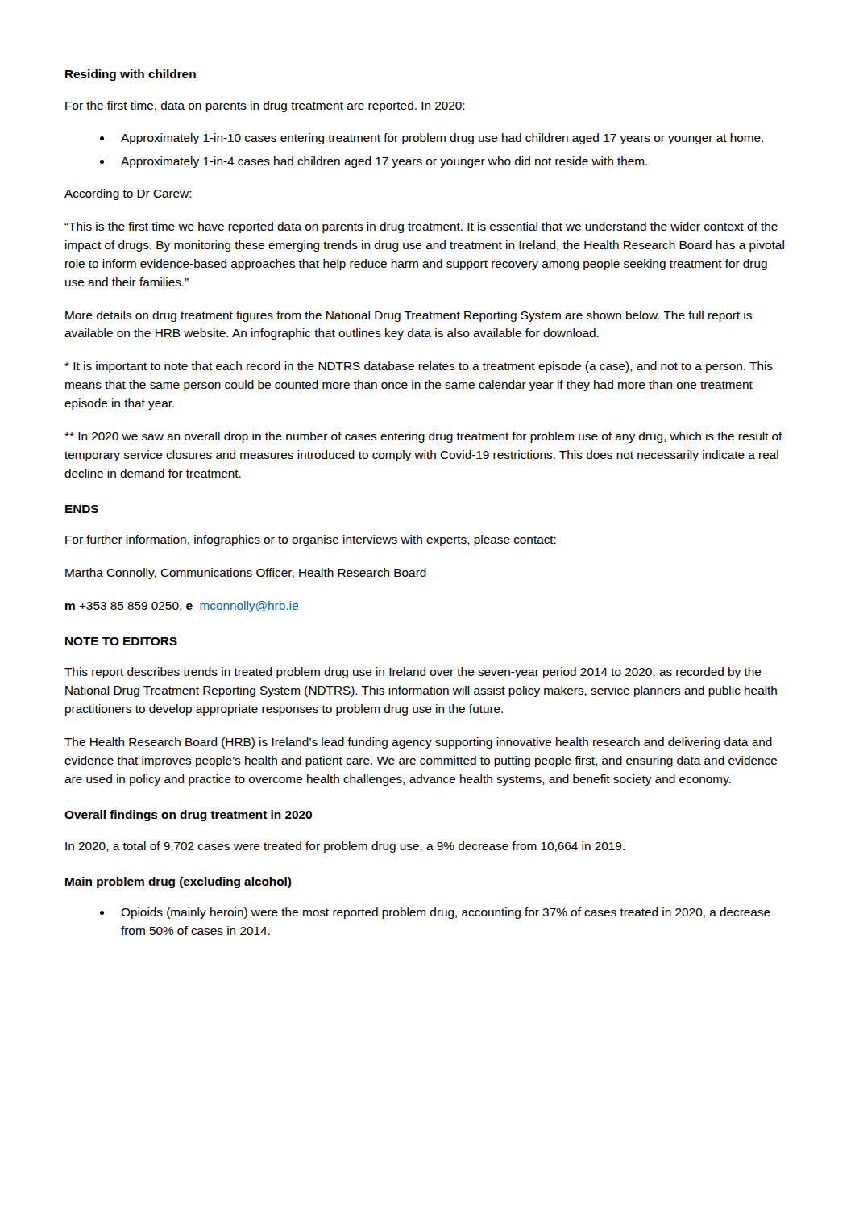Residing with children
For the first time, data on parents in drug treatment are reported. In 2020:
Approximately 1-in-10 cases entering treatment for problem drug use had children aged 17 years or younger at home.
Approximately 1-in-4 cases had children aged 17 years or younger who did not reside with them.
According to Dr Carew:
“This is the first time we have reported data on parents in drug treatment. It is essential that we understand the wider context of the impact of drugs. By monitoring these emerging trends in drug use and treatment in Ireland, the Health Research Board has a pivotal role to inform evidence-based approaches that help reduce harm and support recovery among people seeking treatment for drug use and their families.”
More details on drug treatment figures from the National Drug Treatment Reporting System are shown below. The full report is available on the HRB website. An infographic that outlines key data is also available for download.
* It is important to note that each record in the NDTRS database relates to a treatment episode (a case), and not to a person. This means that the same person could be counted more than once in the same calendar year if they had more than one treatment episode in that year.
** In 2020 we saw an overall drop in the number of cases entering drug treatment for problem use of any drug, which is the result of temporary service closures and measures introduced to comply with Covid-19 restrictions. This does not necessarily indicate a real decline in demand for treatment.
ENDS
For further information, infographics or to organise interviews with experts, please contact:
Martha Connolly, Communications Officer, Health Research Board
m +353 85 859 0250, e mconnolly@hrb.ie
NOTE TO EDITORS
This report describes trends in treated problem drug use in Ireland over the seven-year period 2014 to 2020, as recorded by the National Drug Treatment Reporting System (NDTRS). This information will assist policy makers, service planners and public health practitioners to develop appropriate responses to problem drug use in the future.
The Health Research Board (HRB) is Ireland’s lead funding agency supporting innovative health research and delivering data and evidence that improves people’s health and patient care. We are committed to putting people first, and ensuring data and evidence are used in policy and practice to overcome health challenges, advance health systems, and benefit society and economy.
Overall findings on drug treatment in 2020
In 2020, a total of 9,702 cases were treated for problem drug use, a 9% decrease from 10,664 in 2019.
Main problem drug (excluding alcohol)
Opioids (mainly heroin) were the most reported problem drug, accounting for 37% of cases treated in 2020, a decrease from 50% of cases in 2014.